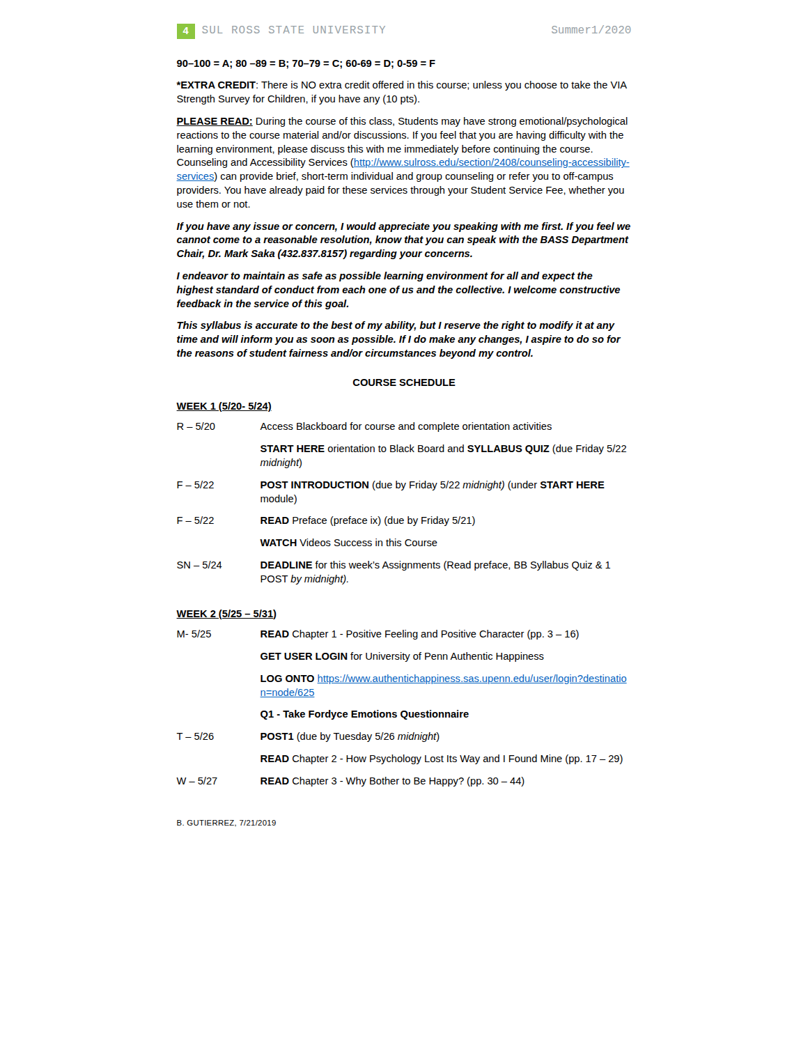4 Sul Ross State University
Summer1/2020
90–100 = A; 80 –89 = B; 70–79 = C; 60-69 = D; 0-59 = F
*EXTRA CREDIT: There is NO extra credit offered in this course; unless you choose to take the VIA Strength Survey for Children, if you have any (10 pts).
PLEASE READ: During the course of this class, Students may have strong emotional/psychological reactions to the course material and/or discussions. If you feel that you are having difficulty with the learning environment, please discuss this with me immediately before continuing the course. Counseling and Accessibility Services (http://www.sulross.edu/section/2408/counseling-accessibility-services) can provide brief, short-term individual and group counseling or refer you to off-campus providers. You have already paid for these services through your Student Service Fee, whether you use them or not.
If you have any issue or concern, I would appreciate you speaking with me first. If you feel we cannot come to a reasonable resolution, know that you can speak with the BASS Department Chair, Dr. Mark Saka (432.837.8157) regarding your concerns.
I endeavor to maintain as safe as possible learning environment for all and expect the highest standard of conduct from each one of us and the collective. I welcome constructive feedback in the service of this goal.
This syllabus is accurate to the best of my ability, but I reserve the right to modify it at any time and will inform you as soon as possible. If I do make any changes, I aspire to do so for the reasons of student fairness and/or circumstances beyond my control.
COURSE SCHEDULE
WEEK 1 (5/20- 5/24)
| R – 5/20 | Access Blackboard for course and complete orientation activities |
| | START HERE orientation to Black Board and SYLLABUS QUIZ (due Friday 5/22 midnight ) |
| F – 5/22 | POST INTRODUCTION (due by Friday 5/22 midnight) (under START HERE module) |
| F – 5/22 | READ Preface (preface ix) (due by Friday 5/21) |
| | WATCH Videos Success in this Course |
| SN – 5/24 | DEADLINE for this week’s Assignments (Read preface, BB Syllabus Quiz & 1 POST by midnight). |
WEEK 2 (5/25 – 5/31)
| M- 5/25 | READ Chapter 1 - Positive Feeling and Positive Character (pp. 3 – 16) |
| | GET USER LOGIN for University of Penn Authentic Happiness |
| | LOG ONTO https://www.authentichappiness.sas.upenn.edu/user/login?destination=node/625 |
| | Q1 - Take Fordyce Emotions Questionnaire |
| T – 5/26 | POST1 (due by Tuesday 5/26 midnight ) |
| | READ Chapter 2 - How Psychology Lost Its Way and I Found Mine (pp. 17 – 29) |
| W – 5/27 | READ Chapter 3 - Why Bother to Be Happy? (pp. 30 – 44) |
B. GUTIERREZ, 7/21/2019